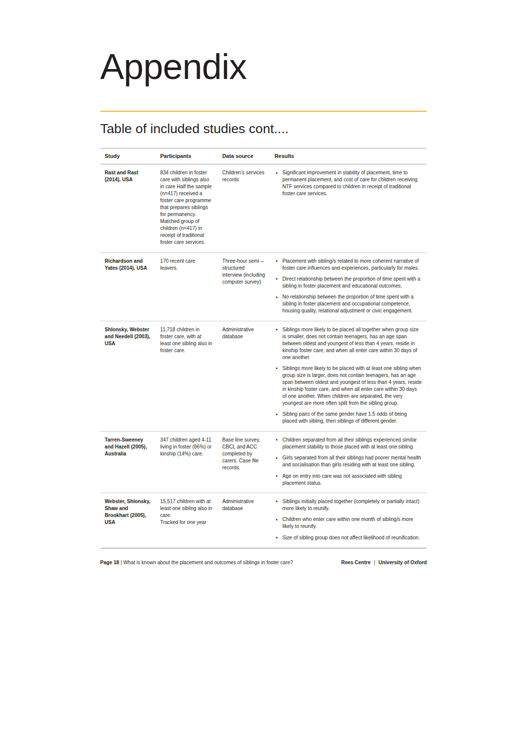Appendix
Table of included studies cont....
| Study | Participants | Data source | Results |
| --- | --- | --- | --- |
| Rast and Rast (2014), USA | 834 children in foster care with siblings also in care Half the sample (n=417) received a foster care programme that prepares siblings for permanency. Matched group of children (n=417) in receipt of traditional foster care services. | Children’s services records | Significant improvement in stability of placement, time to permanent placement, and cost of care for children receiving NTF services compared to children in receipt of traditional foster care services. |
| Richardson and Yates (2014), USA | 170 recent care leavers. | Three-hour semi – structured interview (including computer survey) | Placement with sibling/s related to more coherent narrative of foster care influences and experiences, particularly for males. Direct relationship between the proportion of time spent with a sibling in foster placement and educational outcomes. No relationship between the proportion of time spent with a sibling in foster placement and occupational competence, housing quality, relational adjustment or civic engagement. |
| Shlonsky, Webster and Needell (2003), USA | 11,718 children in foster care, with at least one sibling also in foster care. | Administrative database | Siblings more likely to be placed all together when group size is smaller, does not contain teenagers, has an age span between oldest and youngest of less than 4 years, reside in kinship foster care, and when all enter care within 30 days of one another. Siblings more likely to be placed with at least one sibling when group size is larger, does not contain teenagers, has an age span between oldest and youngest of less than 4 years, reside in kinship foster care, and when all enter care within 30 days of one another. When children are separated, the very youngest are more often split from the sibling group. Sibling pairs of the same gender have 1.5 odds of being placed with sibling, then siblings of different gender. |
| Tarren-Sweeney and Hazell (2005), Australia | 347 children aged 4-11 living in foster (86%) or kinship (14%) care. | Base line survey, CBCL and ACC completed by carers. Case file records. | Children separated from all their siblings experienced similar placement stability to those placed with at least one sibling. Girls separated from all their siblings had poorer mental health and socialisation than girls residing with at least one sibling. Age on entry into care was not associated with sibling placement status. |
| Webster, Shlonsky, Shaw and Brookhart (2005), USA | 15,517 children with at least one sibling also in care. Tracked for one year | Administrative database | Siblings initially placed together (completely or partially intact) more likely to reunify. Children who enter care within one month of sibling/s more likely to reunify. Size of sibling group does not affect likelihood of reunification. |
Page 18 | What is known about the placement and outcomes of siblings in foster care?
Rees Centre | University of Oxford